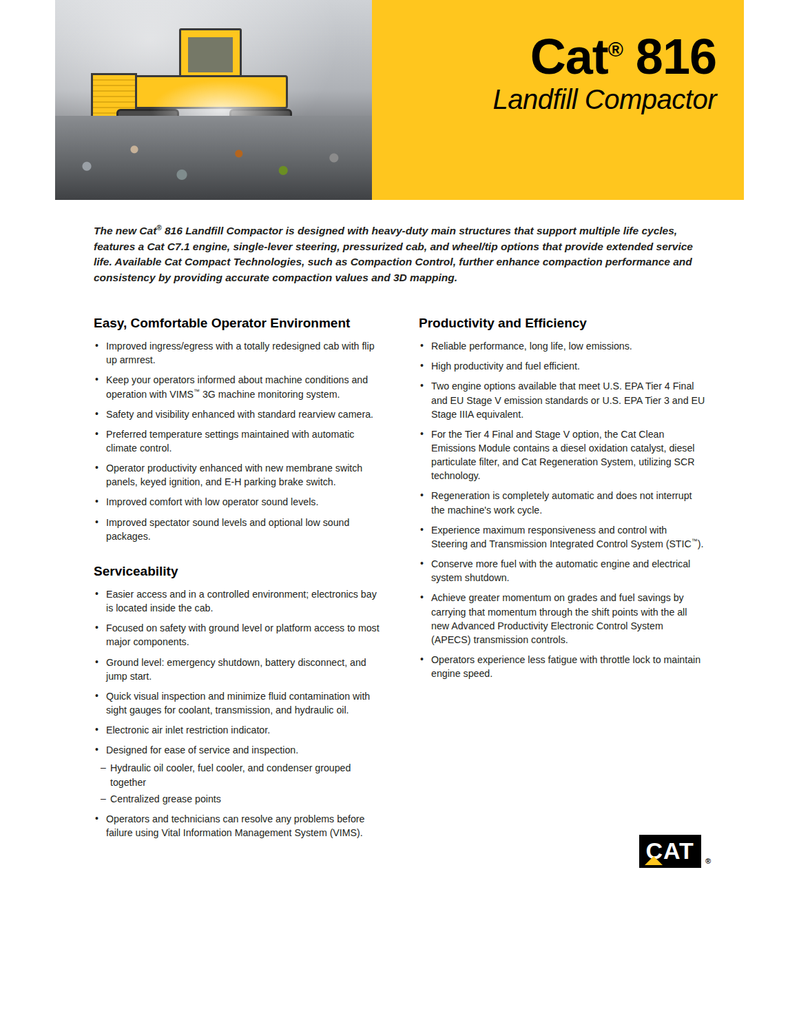Cat® 816
Landfill Compactor
The new Cat® 816 Landfill Compactor is designed with heavy-duty main structures that support multiple life cycles, features a Cat C7.1 engine, single-lever steering, pressurized cab, and wheel/tip options that provide extended service life. Available Cat Compact Technologies, such as Compaction Control, further enhance compaction performance and consistency by providing accurate compaction values and 3D mapping.
Easy, Comfortable Operator Environment
Improved ingress/egress with a totally redesigned cab with flip up armrest.
Keep your operators informed about machine conditions and operation with VIMS™ 3G machine monitoring system.
Safety and visibility enhanced with standard rearview camera.
Preferred temperature settings maintained with automatic climate control.
Operator productivity enhanced with new membrane switch panels, keyed ignition, and E-H parking brake switch.
Improved comfort with low operator sound levels.
Improved spectator sound levels and optional low sound packages.
Serviceability
Easier access and in a controlled environment; electronics bay is located inside the cab.
Focused on safety with ground level or platform access to most major components.
Ground level: emergency shutdown, battery disconnect, and jump start.
Quick visual inspection and minimize fluid contamination with sight gauges for coolant, transmission, and hydraulic oil.
Electronic air inlet restriction indicator.
Designed for ease of service and inspection.
Hydraulic oil cooler, fuel cooler, and condenser grouped together
Centralized grease points
Operators and technicians can resolve any problems before failure using Vital Information Management System (VIMS).
Productivity and Efficiency
Reliable performance, long life, low emissions.
High productivity and fuel efficient.
Two engine options available that meet U.S. EPA Tier 4 Final and EU Stage V emission standards or U.S. EPA Tier 3 and EU Stage IIIA equivalent.
For the Tier 4 Final and Stage V option, the Cat Clean Emissions Module contains a diesel oxidation catalyst, diesel particulate filter, and Cat Regeneration System, utilizing SCR technology.
Regeneration is completely automatic and does not interrupt the machine's work cycle.
Experience maximum responsiveness and control with Steering and Transmission Integrated Control System (STIC™).
Conserve more fuel with the automatic engine and electrical system shutdown.
Achieve greater momentum on grades and fuel savings by carrying that momentum through the shift points with the all new Advanced Productivity Electronic Control System (APECS) transmission controls.
Operators experience less fatigue with throttle lock to maintain engine speed.
CAT ®